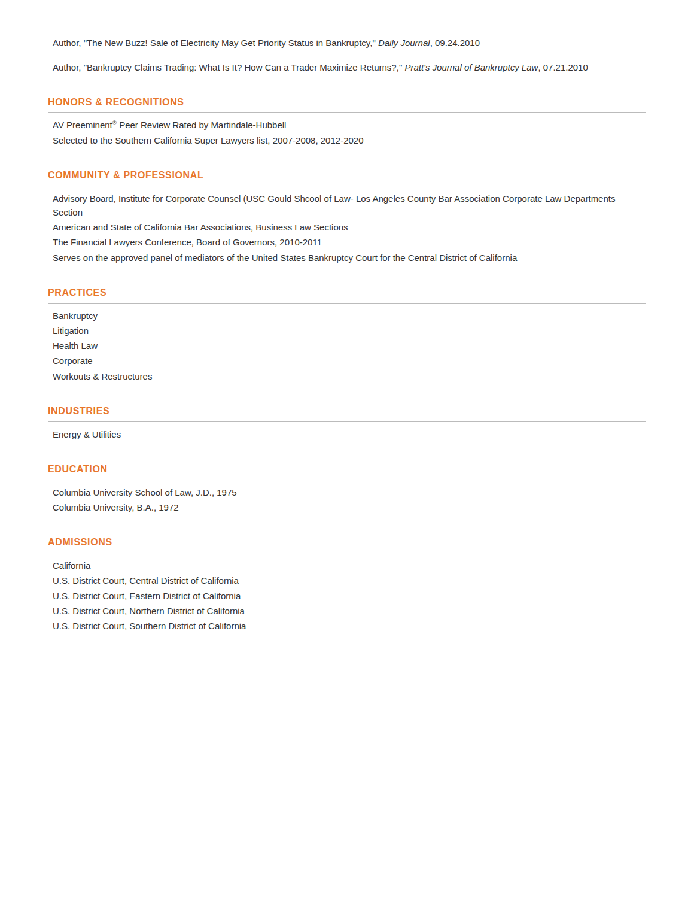Author, "The New Buzz! Sale of Electricity May Get Priority Status in Bankruptcy," Daily Journal, 09.24.2010
Author, "Bankruptcy Claims Trading: What Is It? How Can a Trader Maximize Returns?," Pratt's Journal of Bankruptcy Law, 07.21.2010
Honors & Recognitions
AV Preeminent® Peer Review Rated by Martindale-Hubbell
Selected to the Southern California Super Lawyers list, 2007-2008, 2012-2020
Community & Professional
Advisory Board, Institute for Corporate Counsel (USC Gould Shcool of Law- Los Angeles County Bar Association Corporate Law Departments Section
American and State of California Bar Associations, Business Law Sections
The Financial Lawyers Conference, Board of Governors, 2010-2011
Serves on the approved panel of mediators of the United States Bankruptcy Court for the Central District of California
Practices
Bankruptcy
Litigation
Health Law
Corporate
Workouts & Restructures
Industries
Energy & Utilities
Education
Columbia University School of Law, J.D., 1975
Columbia University, B.A., 1972
Admissions
California
U.S. District Court, Central District of California
U.S. District Court, Eastern District of California
U.S. District Court, Northern District of California
U.S. District Court, Southern District of California